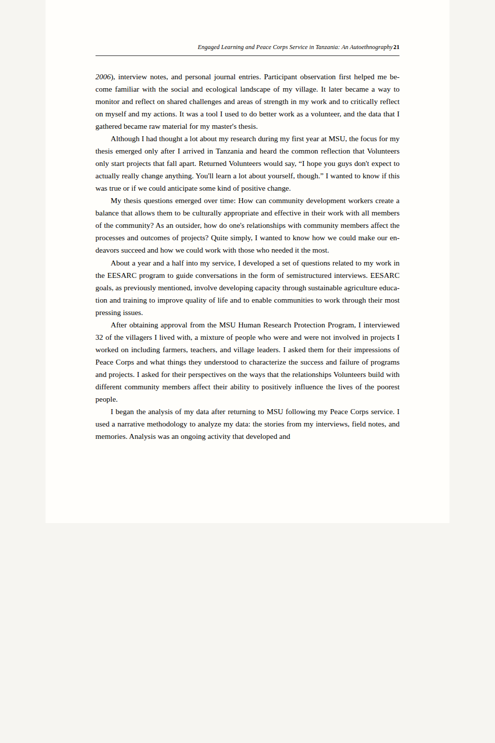Engaged Learning and Peace Corps Service in Tanzania: An Autoethnography 21
2006), interview notes, and personal journal entries. Participant observation first helped me become familiar with the social and ecological landscape of my village. It later became a way to monitor and reflect on shared challenges and areas of strength in my work and to critically reflect on myself and my actions. It was a tool I used to do better work as a volunteer, and the data that I gathered became raw material for my master's thesis.
Although I had thought a lot about my research during my first year at MSU, the focus for my thesis emerged only after I arrived in Tanzania and heard the common reflection that Volunteers only start projects that fall apart. Returned Volunteers would say, “I hope you guys don't expect to actually really change anything. You'll learn a lot about yourself, though.” I wanted to know if this was true or if we could anticipate some kind of positive change.
My thesis questions emerged over time: How can community development workers create a balance that allows them to be culturally appropriate and effective in their work with all members of the community? As an outsider, how do one's relationships with community members affect the processes and outcomes of projects? Quite simply, I wanted to know how we could make our endeavors succeed and how we could work with those who needed it the most.
About a year and a half into my service, I developed a set of questions related to my work in the EESARC program to guide conversations in the form of semistructured interviews. EESARC goals, as previously mentioned, involve developing capacity through sustainable agriculture education and training to improve quality of life and to enable communities to work through their most pressing issues.
After obtaining approval from the MSU Human Research Protection Program, I interviewed 32 of the villagers I lived with, a mixture of people who were and were not involved in projects I worked on including farmers, teachers, and village leaders. I asked them for their impressions of Peace Corps and what things they understood to characterize the success and failure of programs and projects. I asked for their perspectives on the ways that the relationships Volunteers build with different community members affect their ability to positively influence the lives of the poorest people.
I began the analysis of my data after returning to MSU following my Peace Corps service. I used a narrative methodology to analyze my data: the stories from my interviews, field notes, and memories. Analysis was an ongoing activity that developed and